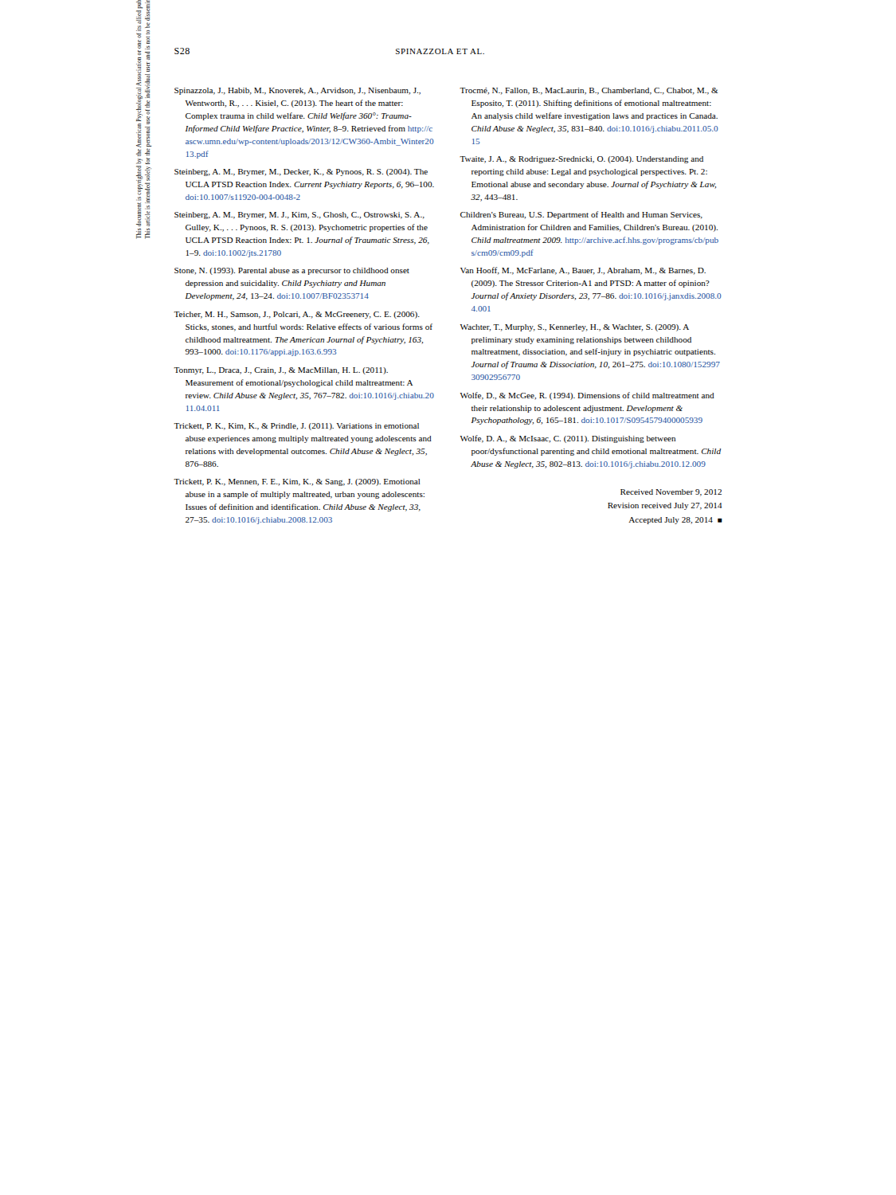This document is copyrighted by the American Psychological Association or one of its allied publishers.
This article is intended solely for the personal use of the individual user and is not to be disseminated broadly.
S28 SPINAZZOLA ET AL.
Spinazzola, J., Habib, M., Knoverek, A., Arvidson, J., Nisenbaum, J., Wentworth, R., . . . Kisiel, C. (2013). The heart of the matter: Complex trauma in child welfare. Child Welfare 360°: Trauma-Informed Child Welfare Practice, Winter, 8–9. Retrieved from http://cascw.umn.edu/wp-content/uploads/2013/12/CW360-Ambit_Winter2013.pdf
Steinberg, A. M., Brymer, M., Decker, K., & Pynoos, R. S. (2004). The UCLA PTSD Reaction Index. Current Psychiatry Reports, 6, 96–100. doi:10.1007/s11920-004-0048-2
Steinberg, A. M., Brymer, M. J., Kim, S., Ghosh, C., Ostrowski, S. A., Gulley, K., . . . Pynoos, R. S. (2013). Psychometric properties of the UCLA PTSD Reaction Index: Pt. 1. Journal of Traumatic Stress, 26, 1–9. doi:10.1002/jts.21780
Stone, N. (1993). Parental abuse as a precursor to childhood onset depression and suicidality. Child Psychiatry and Human Development, 24, 13–24. doi:10.1007/BF02353714
Teicher, M. H., Samson, J., Polcari, A., & McGreenery, C. E. (2006). Sticks, stones, and hurtful words: Relative effects of various forms of childhood maltreatment. The American Journal of Psychiatry, 163, 993–1000. doi:10.1176/appi.ajp.163.6.993
Tonmyr, L., Draca, J., Crain, J., & MacMillan, H. L. (2011). Measurement of emotional/psychological child maltreatment: A review. Child Abuse & Neglect, 35, 767–782. doi:10.1016/j.chiabu.2011.04.011
Trickett, P. K., Kim, K., & Prindle, J. (2011). Variations in emotional abuse experiences among multiply maltreated young adolescents and relations with developmental outcomes. Child Abuse & Neglect, 35, 876–886.
Trickett, P. K., Mennen, F. E., Kim, K., & Sang, J. (2009). Emotional abuse in a sample of multiply maltreated, urban young adolescents: Issues of definition and identification. Child Abuse & Neglect, 33, 27–35. doi:10.1016/j.chiabu.2008.12.003
Trocmé, N., Fallon, B., MacLaurin, B., Chamberland, C., Chabot, M., & Esposito, T. (2011). Shifting definitions of emotional maltreatment: An analysis child welfare investigation laws and practices in Canada. Child Abuse & Neglect, 35, 831–840. doi:10.1016/j.chiabu.2011.05.015
Twaite, J. A., & Rodriguez-Srednicki, O. (2004). Understanding and reporting child abuse: Legal and psychological perspectives. Pt. 2: Emotional abuse and secondary abuse. Journal of Psychiatry & Law, 32, 443–481.
Children's Bureau, U.S. Department of Health and Human Services, Administration for Children and Families, Children's Bureau. (2010). Child maltreatment 2009. http://archive.acf.hhs.gov/programs/cb/pubs/cm09/cm09.pdf
Van Hooff, M., McFarlane, A., Bauer, J., Abraham, M., & Barnes, D. (2009). The Stressor Criterion-A1 and PTSD: A matter of opinion? Journal of Anxiety Disorders, 23, 77–86. doi:10.1016/j.janxdis.2008.04.001
Wachter, T., Murphy, S., Kennerley, H., & Wachter, S. (2009). A preliminary study examining relationships between childhood maltreatment, dissociation, and self-injury in psychiatric outpatients. Journal of Trauma & Dissociation, 10, 261–275. doi:10.1080/15299730902956770
Wolfe, D., & McGee, R. (1994). Dimensions of child maltreatment and their relationship to adolescent adjustment. Development & Psychopathology, 6, 165–181. doi:10.1017/S0954579400005939
Wolfe, D. A., & McIsaac, C. (2011). Distinguishing between poor/dysfunctional parenting and child emotional maltreatment. Child Abuse & Neglect, 35, 802–813. doi:10.1016/j.chiabu.2010.12.009
Received November 9, 2012
Revision received July 27, 2014
Accepted July 28, 2014 ■